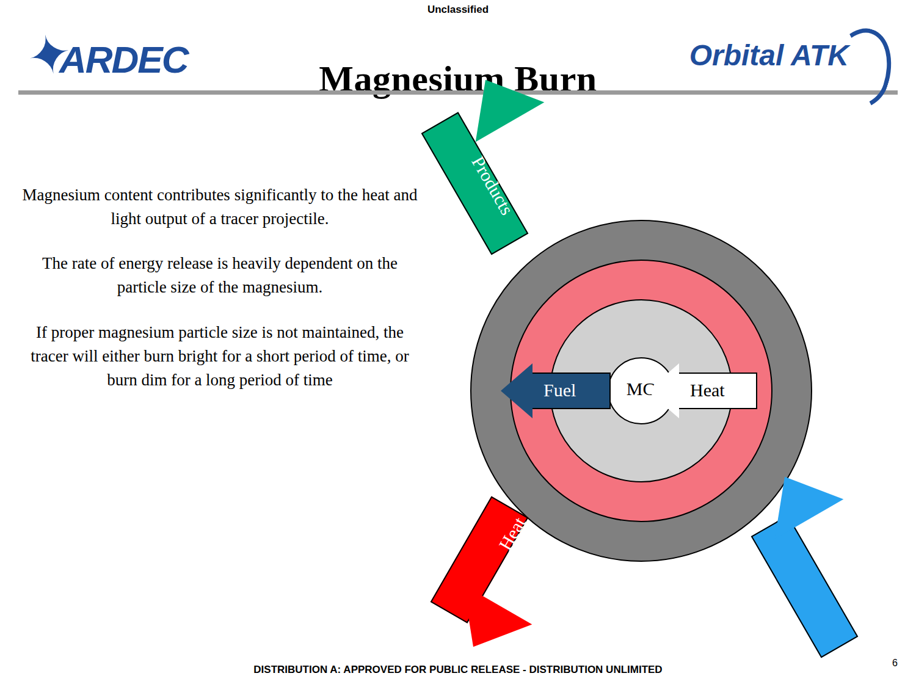Unclassified
Magnesium Burn
✦ ARDEC
Orbital ATK
Magnesium content contributes significantly to the heat and light output of a tracer projectile.
The rate of energy release is heavily dependent on the particle size of the magnesium.
If proper magnesium particle size is not maintained, the tracer will either burn bright for a short period of time, or burn dim for a long period of time
MG
Fuel
Heat
Products
Heat
Oxygen
DISTRIBUTION A: APPROVED FOR PUBLIC RELEASE - DISTRIBUTION UNLIMITED
6